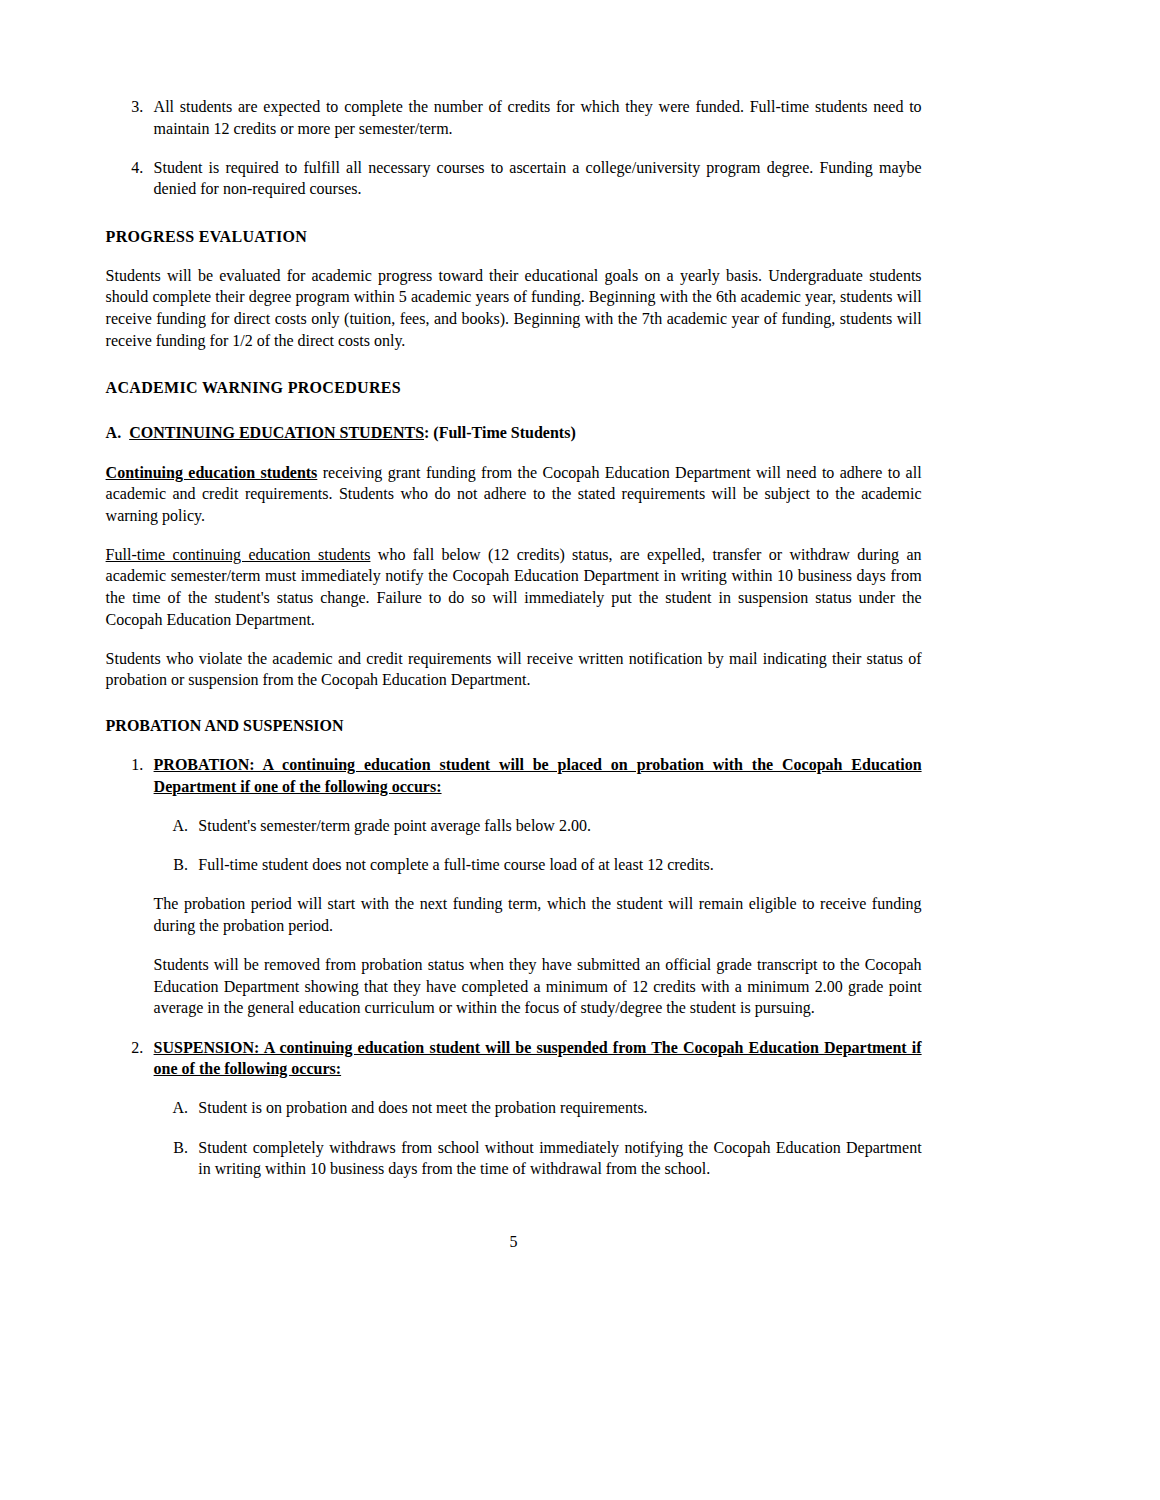All students are expected to complete the number of credits for which they were funded. Full-time students need to maintain 12 credits or more per semester/term.
Student is required to fulfill all necessary courses to ascertain a college/university program degree. Funding maybe denied for non-required courses.
PROGRESS EVALUATION
Students will be evaluated for academic progress toward their educational goals on a yearly basis. Undergraduate students should complete their degree program within 5 academic years of funding. Beginning with the 6th academic year, students will receive funding for direct costs only (tuition, fees, and books). Beginning with the 7th academic year of funding, students will receive funding for 1/2 of the direct costs only.
ACADEMIC WARNING PROCEDURES
A. CONTINUING EDUCATION STUDENTS: (Full-Time Students)
Continuing education students receiving grant funding from the Cocopah Education Department will need to adhere to all academic and credit requirements. Students who do not adhere to the stated requirements will be subject to the academic warning policy.
Full-time continuing education students who fall below (12 credits) status, are expelled, transfer or withdraw during an academic semester/term must immediately notify the Cocopah Education Department in writing within 10 business days from the time of the student's status change. Failure to do so will immediately put the student in suspension status under the Cocopah Education Department.
Students who violate the academic and credit requirements will receive written notification by mail indicating their status of probation or suspension from the Cocopah Education Department.
PROBATION AND SUSPENSION
PROBATION: A continuing education student will be placed on probation with the Cocopah Education Department if one of the following occurs:
Student's semester/term grade point average falls below 2.00.
Full-time student does not complete a full-time course load of at least 12 credits.
The probation period will start with the next funding term, which the student will remain eligible to receive funding during the probation period.
Students will be removed from probation status when they have submitted an official grade transcript to the Cocopah Education Department showing that they have completed a minimum of 12 credits with a minimum 2.00 grade point average in the general education curriculum or within the focus of study/degree the student is pursuing.
SUSPENSION: A continuing education student will be suspended from The Cocopah Education Department if one of the following occurs:
Student is on probation and does not meet the probation requirements.
Student completely withdraws from school without immediately notifying the Cocopah Education Department in writing within 10 business days from the time of withdrawal from the school.
5